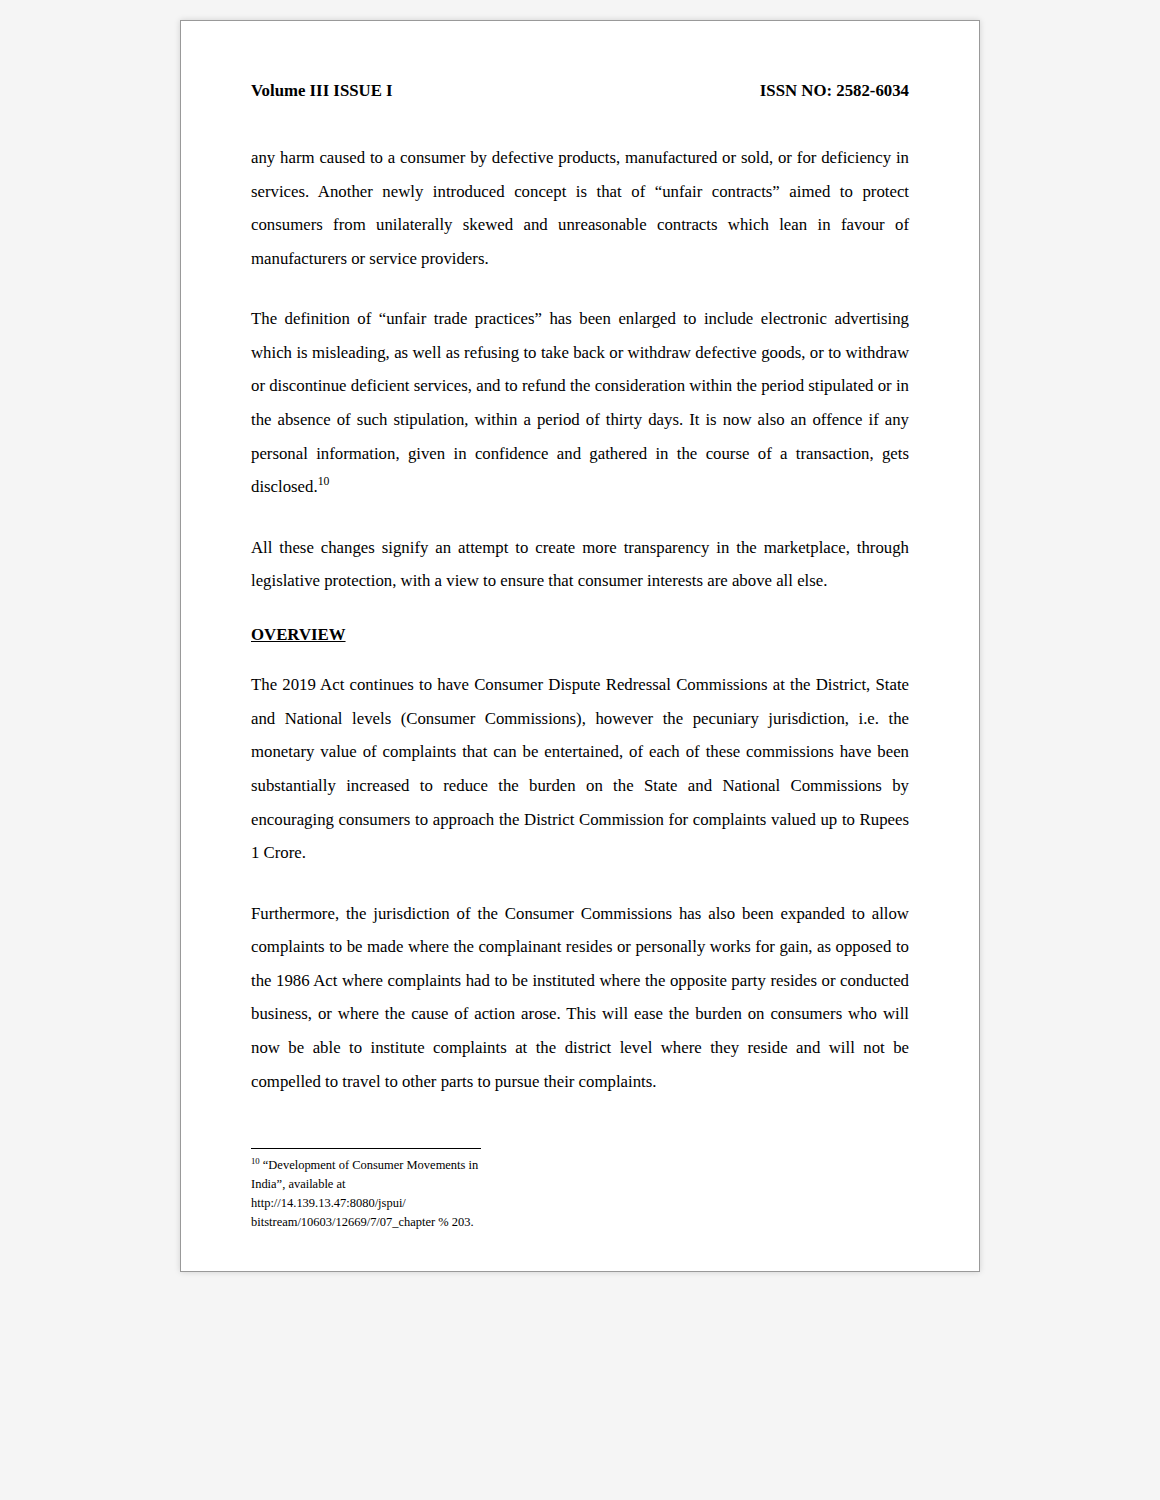Volume III ISSUE I ISSN NO: 2582-6034
any harm caused to a consumer by defective products, manufactured or sold, or for deficiency in services. Another newly introduced concept is that of “unfair contracts” aimed to protect consumers from unilaterally skewed and unreasonable contracts which lean in favour of manufacturers or service providers.
The definition of “unfair trade practices” has been enlarged to include electronic advertising which is misleading, as well as refusing to take back or withdraw defective goods, or to withdraw or discontinue deficient services, and to refund the consideration within the period stipulated or in the absence of such stipulation, within a period of thirty days. It is now also an offence if any personal information, given in confidence and gathered in the course of a transaction, gets disclosed.10
All these changes signify an attempt to create more transparency in the marketplace, through legislative protection, with a view to ensure that consumer interests are above all else.
OVERVIEW
The 2019 Act continues to have Consumer Dispute Redressal Commissions at the District, State and National levels (Consumer Commissions), however the pecuniary jurisdiction, i.e. the monetary value of complaints that can be entertained, of each of these commissions have been substantially increased to reduce the burden on the State and National Commissions by encouraging consumers to approach the District Commission for complaints valued up to Rupees 1 Crore.
Furthermore, the jurisdiction of the Consumer Commissions has also been expanded to allow complaints to be made where the complainant resides or personally works for gain, as opposed to the 1986 Act where complaints had to be instituted where the opposite party resides or conducted business, or where the cause of action arose. This will ease the burden on consumers who will now be able to institute complaints at the district level where they reside and will not be compelled to travel to other parts to pursue their complaints.
10 “Development of Consumer Movements in India”, available at http://14.139.13.47:8080/jspui/ bitstream/10603/12669/7/07_chapter % 203.